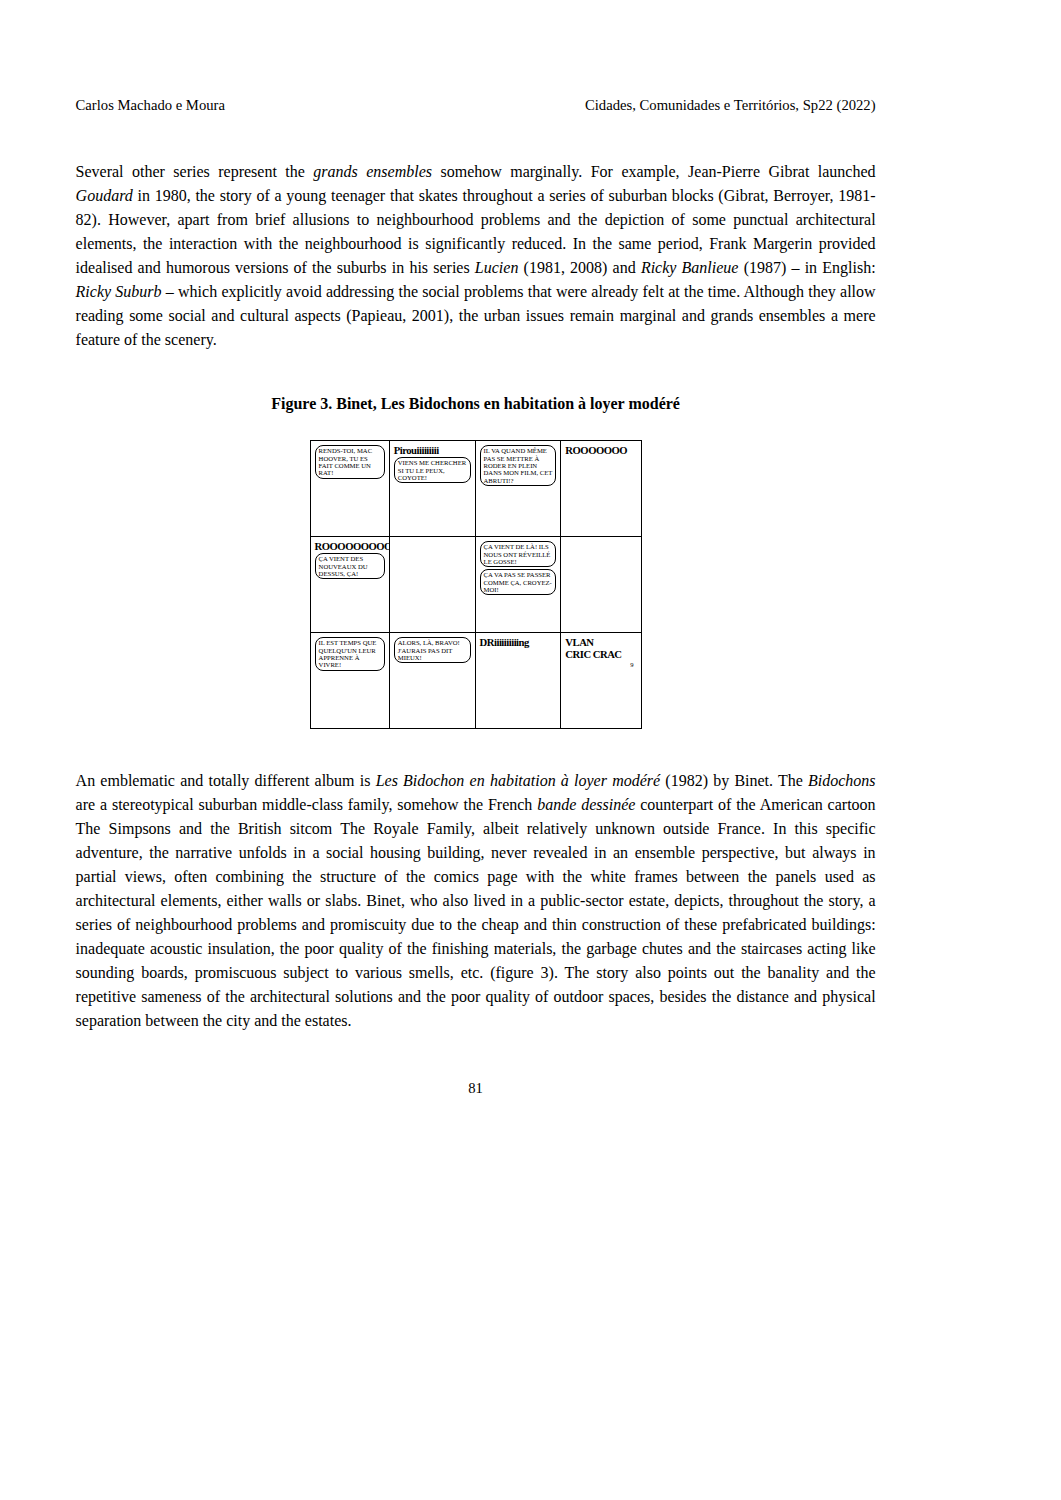Carlos Machado e Moura Cidades, Comunidades e Territórios, Sp22 (2022)
Several other series represent the grands ensembles somehow marginally. For example, Jean-Pierre Gibrat launched Goudard in 1980, the story of a young teenager that skates throughout a series of suburban blocks (Gibrat, Berroyer, 1981-82). However, apart from brief allusions to neighbourhood problems and the depiction of some punctual architectural elements, the interaction with the neighbourhood is significantly reduced. In the same period, Frank Margerin provided idealised and humorous versions of the suburbs in his series Lucien (1981, 2008) and Ricky Banlieue (1987) – in English: Ricky Suburb – which explicitly avoid addressing the social problems that were already felt at the time. Although they allow reading some social and cultural aspects (Papieau, 2001), the urban issues remain marginal and grands ensembles a mere feature of the scenery.
Figure 3. Binet, Les Bidochons en habitation à loyer modéré
Rends-toi, Mac Hoover, tu es fait comme un rat!
Pirouiiiiiiiii
Viens me chercher si tu le peux, coyote!
Il va quand même pas se mettre à roder en plein dans mon film, cet abruti!?
ROOOOOOO
ROOOOOOOOOOO...
Ça vient des nouveaux du dessus, ça!
Ça vient de là! Ils nous ont réveillé le gosse!
Ça va pas se passer comme ça, croyez-moi!
Il est temps que quelqu'un leur apprenne à vivre!
Alors, là, bravo! J'aurais pas dit mieux!
DRiiiiiiiiiing
VLAN
CRIC CRAC
9
An emblematic and totally different album is Les Bidochon en habitation à loyer modéré (1982) by Binet. The Bidochons are a stereotypical suburban middle-class family, somehow the French bande dessinée counterpart of the American cartoon The Simpsons and the British sitcom The Royale Family, albeit relatively unknown outside France. In this specific adventure, the narrative unfolds in a social housing building, never revealed in an ensemble perspective, but always in partial views, often combining the structure of the comics page with the white frames between the panels used as architectural elements, either walls or slabs. Binet, who also lived in a public-sector estate, depicts, throughout the story, a series of neighbourhood problems and promiscuity due to the cheap and thin construction of these prefabricated buildings: inadequate acoustic insulation, the poor quality of the finishing materials, the garbage chutes and the staircases acting like sounding boards, promiscuous subject to various smells, etc. (figure 3). The story also points out the banality and the repetitive sameness of the architectural solutions and the poor quality of outdoor spaces, besides the distance and physical separation between the city and the estates.
81